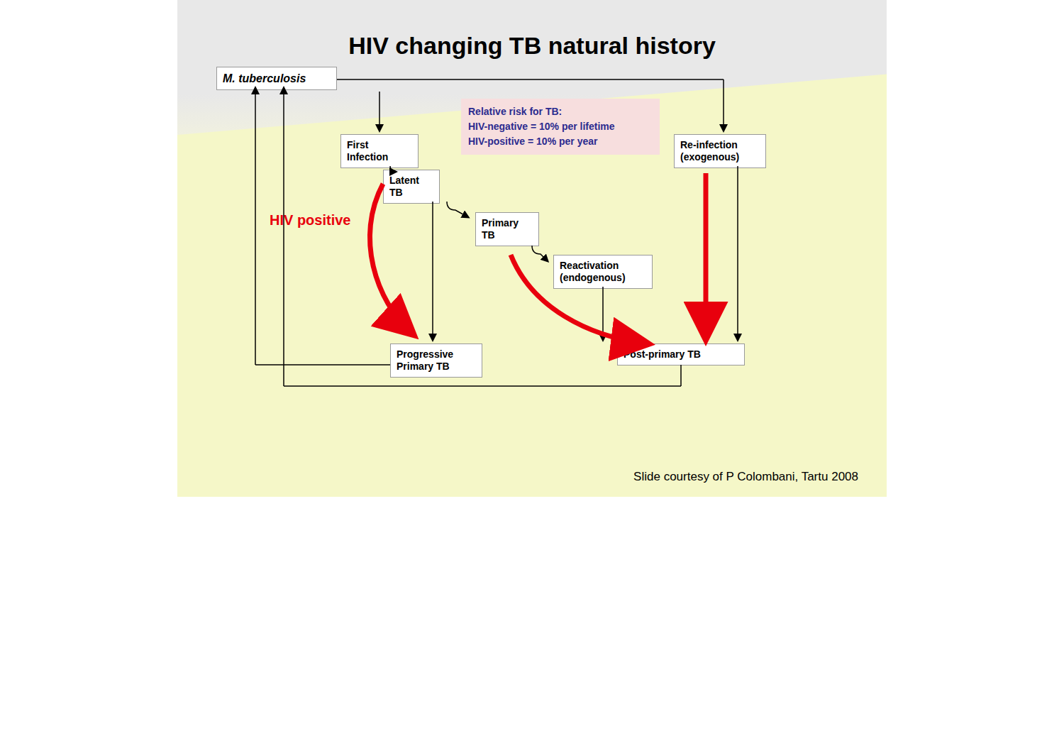HIV changing TB natural history
M. tuberculosis
Relative risk for TB:
HIV-negative = 10% per lifetime
HIV-positive = 10% per year
First
Infection
Latent
TB
HIV positive
Primary
TB
Reactivation
(endogenous)
Re-infection
(exogenous)
Progressive
Primary TB
Post-primary TB
Slide courtesy of P Colombani, Tartu 2008